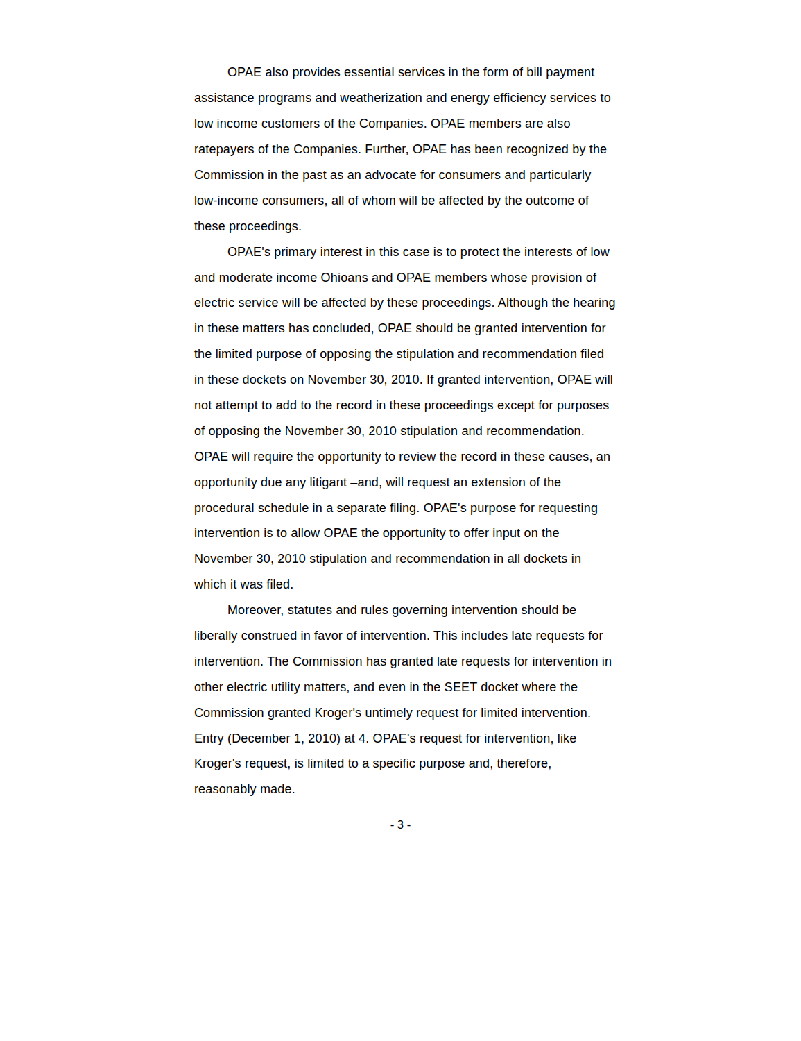OPAE also provides essential services in the form of bill payment assistance programs and weatherization and energy efficiency services to low income customers of the Companies. OPAE members are also ratepayers of the Companies. Further, OPAE has been recognized by the Commission in the past as an advocate for consumers and particularly low-income consumers, all of whom will be affected by the outcome of these proceedings.
OPAE's primary interest in this case is to protect the interests of low and moderate income Ohioans and OPAE members whose provision of electric service will be affected by these proceedings. Although the hearing in these matters has concluded, OPAE should be granted intervention for the limited purpose of opposing the stipulation and recommendation filed in these dockets on November 30, 2010. If granted intervention, OPAE will not attempt to add to the record in these proceedings except for purposes of opposing the November 30, 2010 stipulation and recommendation. OPAE will require the opportunity to review the record in these causes, an opportunity due any litigant –and, will request an extension of the procedural schedule in a separate filing. OPAE's purpose for requesting intervention is to allow OPAE the opportunity to offer input on the November 30, 2010 stipulation and recommendation in all dockets in which it was filed.
Moreover, statutes and rules governing intervention should be liberally construed in favor of intervention. This includes late requests for intervention. The Commission has granted late requests for intervention in other electric utility matters, and even in the SEET docket where the Commission granted Kroger's untimely request for limited intervention. Entry (December 1, 2010) at 4. OPAE's request for intervention, like Kroger's request, is limited to a specific purpose and, therefore, reasonably made.
- 3 -